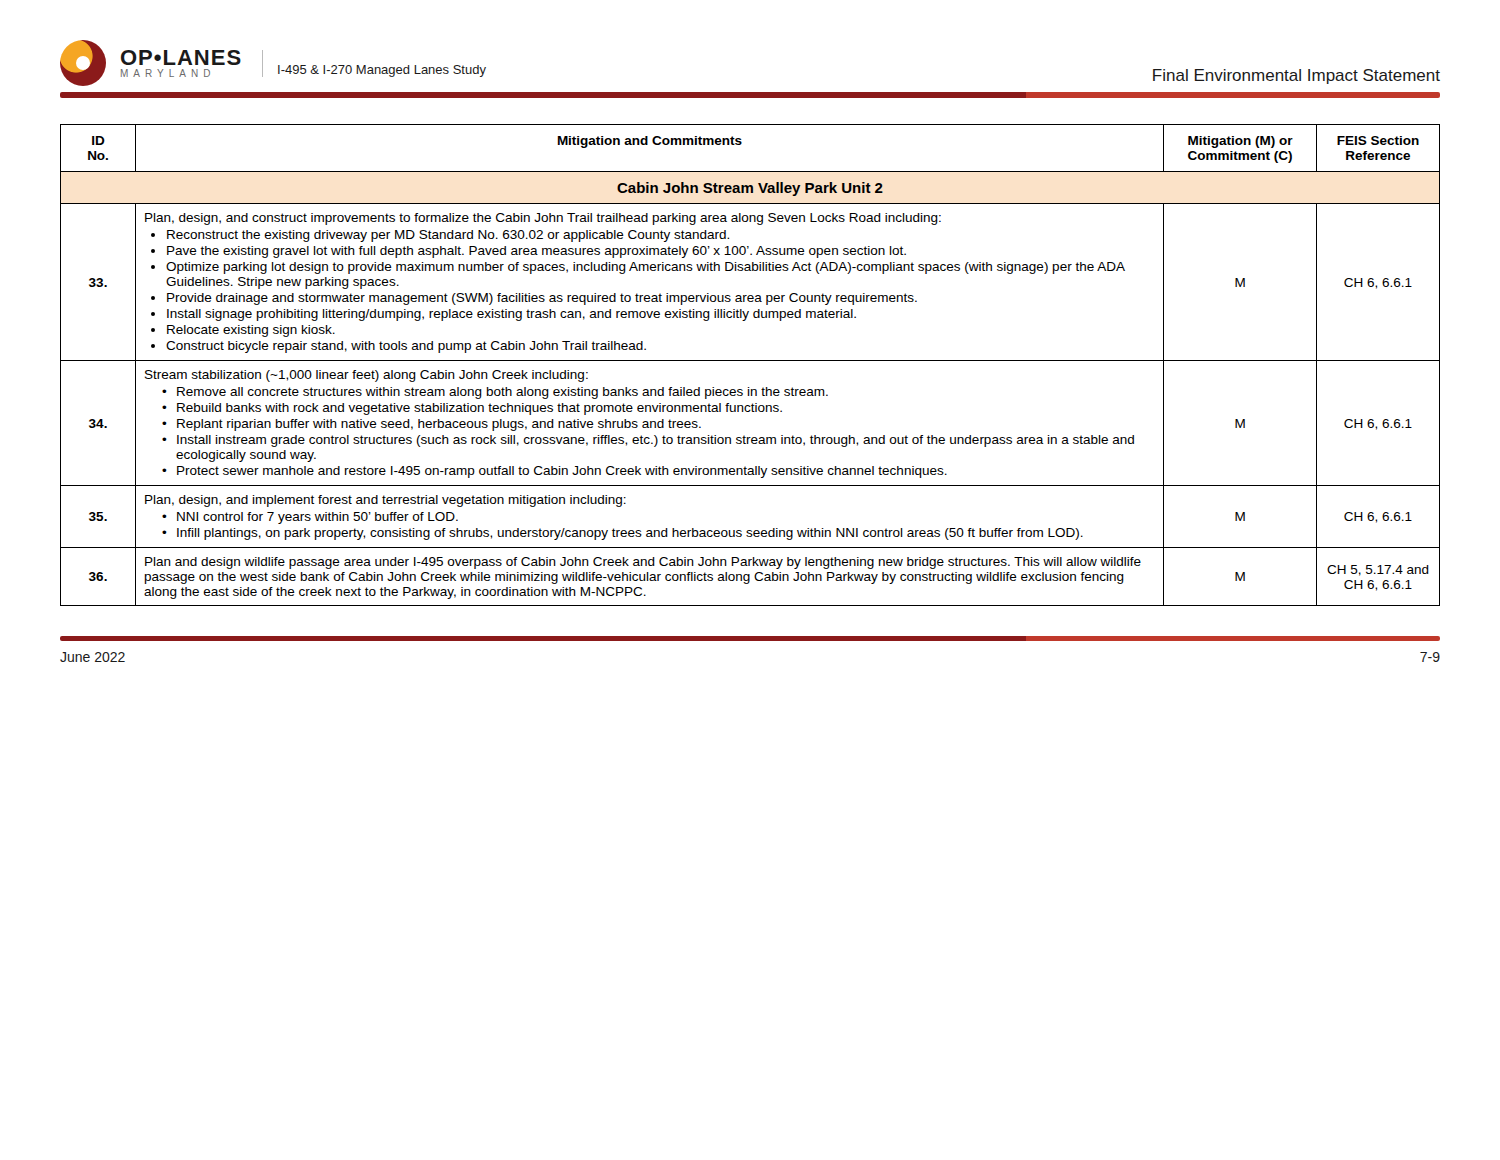OP•LANES
MARYLAND
I-495 & I-270 Managed Lanes Study
Final Environmental Impact Statement
| ID No. | Mitigation and Commitments | Mitigation (M) or Commitment (C) | FEIS Section Reference |
| --- | --- | --- | --- |
| Cabin John Stream Valley Park Unit 2 |
| 33. | Plan, design, and construct improvements to formalize the Cabin John Trail trailhead parking area along Seven Locks Road including: Reconstruct the existing driveway per MD Standard No. 630.02 or applicable County standard. Pave the existing gravel lot with full depth asphalt. Paved area measures approximately 60’ x 100’. Assume open section lot. Optimize parking lot design to provide maximum number of spaces, including Americans with Disabilities Act (ADA)-compliant spaces (with signage) per the ADA Guidelines. Stripe new parking spaces. Provide drainage and stormwater management (SWM) facilities as required to treat impervious area per County requirements. Install signage prohibiting littering/dumping, replace existing trash can, and remove existing illicitly dumped material. Relocate existing sign kiosk. Construct bicycle repair stand, with tools and pump at Cabin John Trail trailhead. | M | CH 6, 6.6.1 |
| 34. | Stream stabilization (~1,000 linear feet) along Cabin John Creek including: Remove all concrete structures within stream along both along existing banks and failed pieces in the stream. Rebuild banks with rock and vegetative stabilization techniques that promote environmental functions. Replant riparian buffer with native seed, herbaceous plugs, and native shrubs and trees. Install instream grade control structures (such as rock sill, crossvane, riffles, etc.) to transition stream into, through, and out of the underpass area in a stable and ecologically sound way. Protect sewer manhole and restore I-495 on-ramp outfall to Cabin John Creek with environmentally sensitive channel techniques. | M | CH 6, 6.6.1 |
| 35. | Plan, design, and implement forest and terrestrial vegetation mitigation including: NNI control for 7 years within 50’ buffer of LOD. Infill plantings, on park property, consisting of shrubs, understory/canopy trees and herbaceous seeding within NNI control areas (50 ft buffer from LOD). | M | CH 6, 6.6.1 |
| 36. | Plan and design wildlife passage area under I-495 overpass of Cabin John Creek and Cabin John Parkway by lengthening new bridge structures. This will allow wildlife passage on the west side bank of Cabin John Creek while minimizing wildlife-vehicular conflicts along Cabin John Parkway by constructing wildlife exclusion fencing along the east side of the creek next to the Parkway, in coordination with M-NCPPC. | M | CH 5, 5.17.4 and CH 6, 6.6.1 |
June 2022
7-9